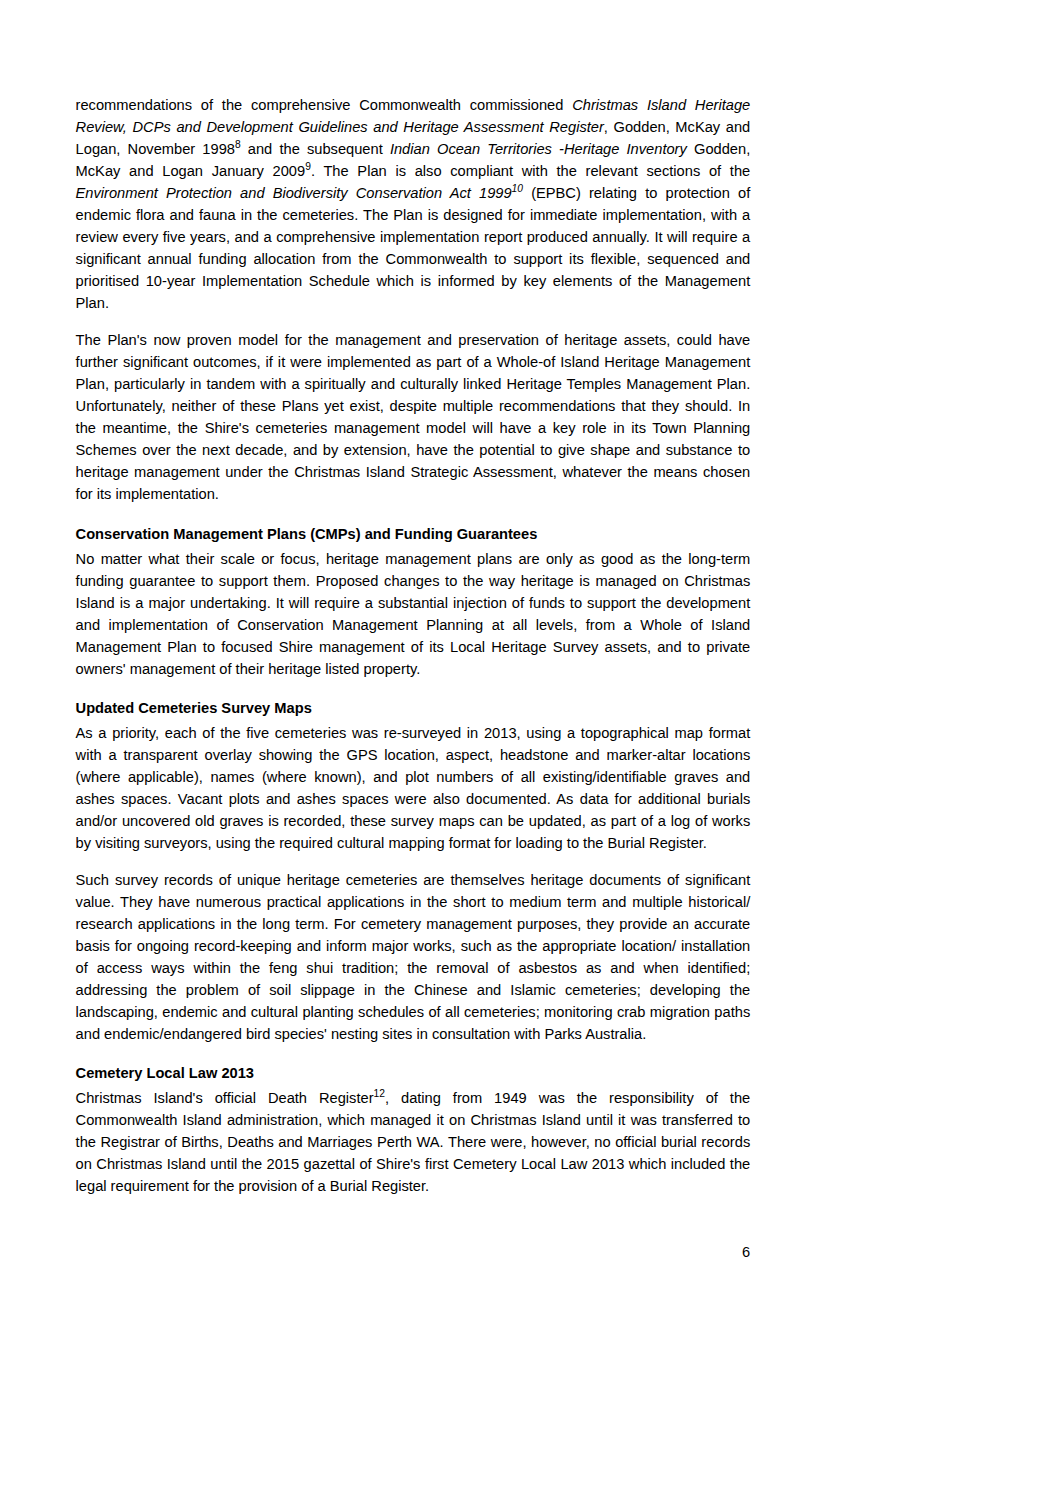recommendations of the comprehensive Commonwealth commissioned Christmas Island Heritage Review, DCPs and Development Guidelines and Heritage Assessment Register, Godden, McKay and Logan, November 19988 and the subsequent Indian Ocean Territories -Heritage Inventory Godden, McKay and Logan January 20099. The Plan is also compliant with the relevant sections of the Environment Protection and Biodiversity Conservation Act 199910 (EPBC) relating to protection of endemic flora and fauna in the cemeteries. The Plan is designed for immediate implementation, with a review every five years, and a comprehensive implementation report produced annually. It will require a significant annual funding allocation from the Commonwealth to support its flexible, sequenced and prioritised 10-year Implementation Schedule which is informed by key elements of the Management Plan.
The Plan's now proven model for the management and preservation of heritage assets, could have further significant outcomes, if it were implemented as part of a Whole-of Island Heritage Management Plan, particularly in tandem with a spiritually and culturally linked Heritage Temples Management Plan. Unfortunately, neither of these Plans yet exist, despite multiple recommendations that they should. In the meantime, the Shire's cemeteries management model will have a key role in its Town Planning Schemes over the next decade, and by extension, have the potential to give shape and substance to heritage management under the Christmas Island Strategic Assessment, whatever the means chosen for its implementation.
Conservation Management Plans (CMPs) and Funding Guarantees
No matter what their scale or focus, heritage management plans are only as good as the long-term funding guarantee to support them. Proposed changes to the way heritage is managed on Christmas Island is a major undertaking. It will require a substantial injection of funds to support the development and implementation of Conservation Management Planning at all levels, from a Whole of Island Management Plan to focused Shire management of its Local Heritage Survey assets, and to private owners' management of their heritage listed property.
Updated Cemeteries Survey Maps
As a priority, each of the five cemeteries was re-surveyed in 2013, using a topographical map format with a transparent overlay showing the GPS location, aspect, headstone and marker-altar locations (where applicable), names (where known), and plot numbers of all existing/identifiable graves and ashes spaces. Vacant plots and ashes spaces were also documented. As data for additional burials and/or uncovered old graves is recorded, these survey maps can be updated, as part of a log of works by visiting surveyors, using the required cultural mapping format for loading to the Burial Register.
Such survey records of unique heritage cemeteries are themselves heritage documents of significant value. They have numerous practical applications in the short to medium term and multiple historical/ research applications in the long term. For cemetery management purposes, they provide an accurate basis for ongoing record-keeping and inform major works, such as the appropriate location/ installation of access ways within the feng shui tradition; the removal of asbestos as and when identified; addressing the problem of soil slippage in the Chinese and Islamic cemeteries; developing the landscaping, endemic and cultural planting schedules of all cemeteries; monitoring crab migration paths and endemic/endangered bird species' nesting sites in consultation with Parks Australia.
Cemetery Local Law 2013
Christmas Island's official Death Register12, dating from 1949 was the responsibility of the Commonwealth Island administration, which managed it on Christmas Island until it was transferred to the Registrar of Births, Deaths and Marriages Perth WA. There were, however, no official burial records on Christmas Island until the 2015 gazettal of Shire's first Cemetery Local Law 2013 which included the legal requirement for the provision of a Burial Register.
6